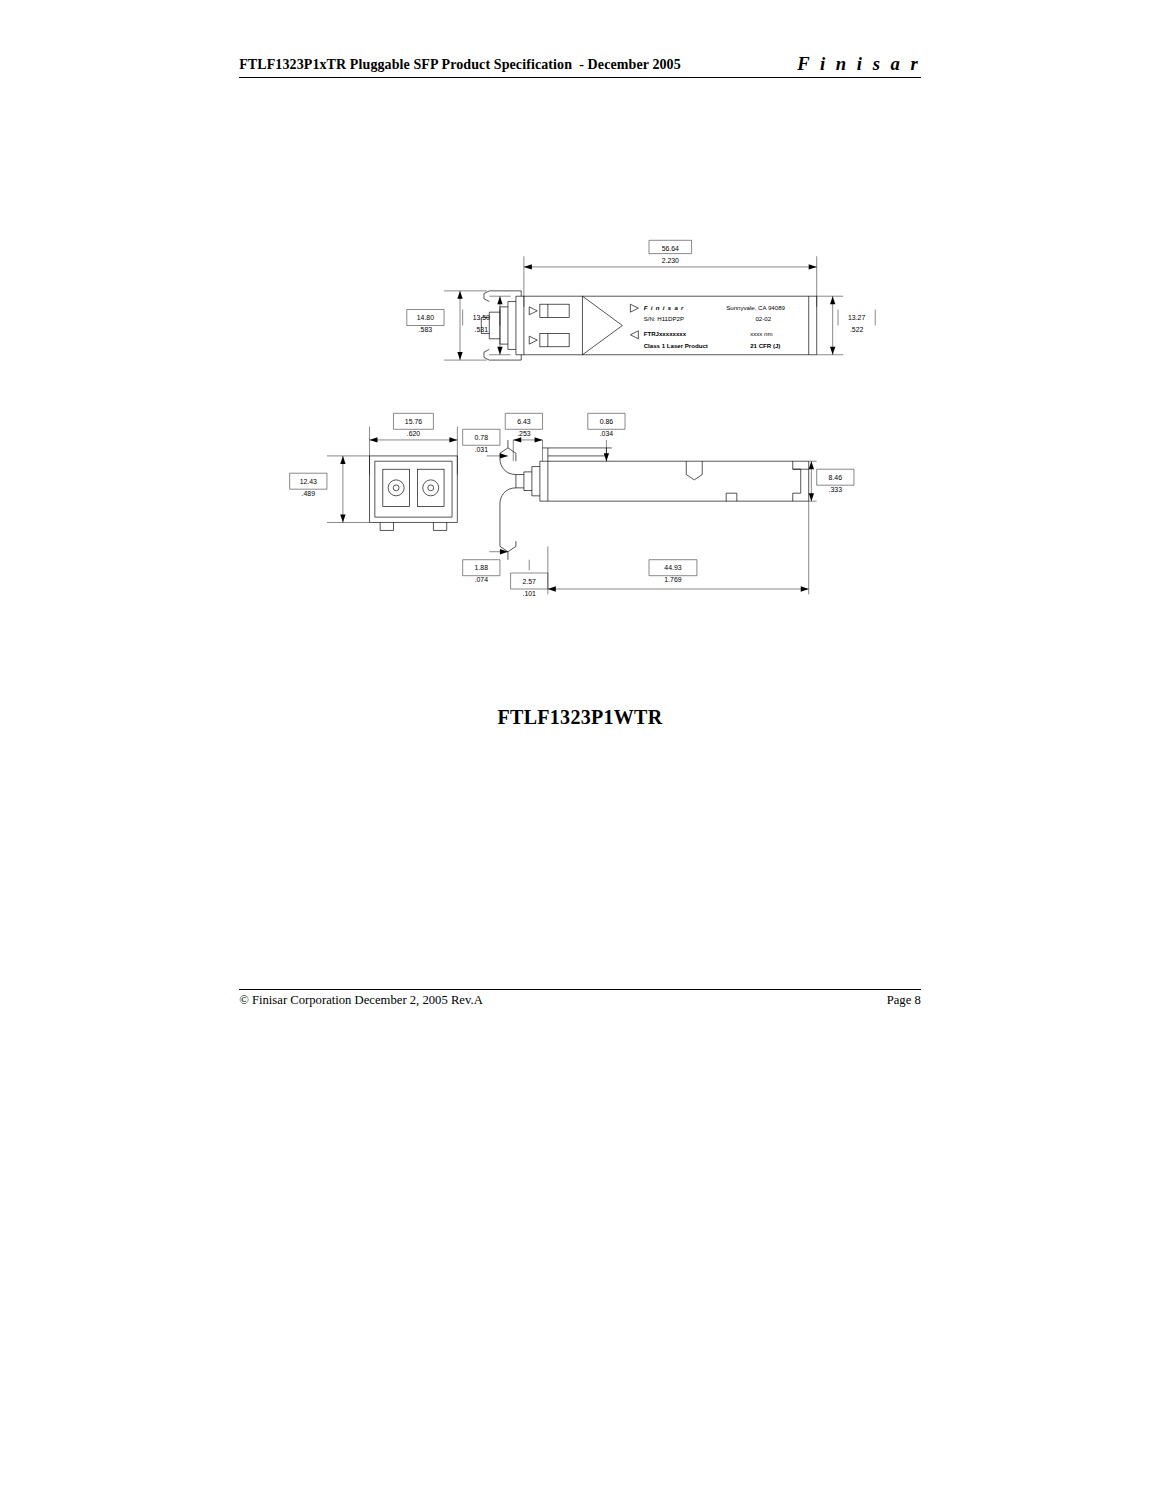FTLF1323P1xTR Pluggable SFP Product Specification - December 2005
F i n i s a r
56.64 2.230 14.80 .583 13.50 .531 13.27 .522 F i n i s a r Sunnyvale, CA 94089 S/N: H11DP2P 02-02 FTRJxxxxxxxx xxxx nm Class 1 Laser Product 21 CFR (J) 15.76 .620 12.43 .489 6.43 .253 0.78 .031 0.86 .034 8.46 .333 1.88 .074 2.57 .101 44.93 1.769
FTLF1323P1WTR
© Finisar Corporation December 2, 2005 Rev.A
Page 8